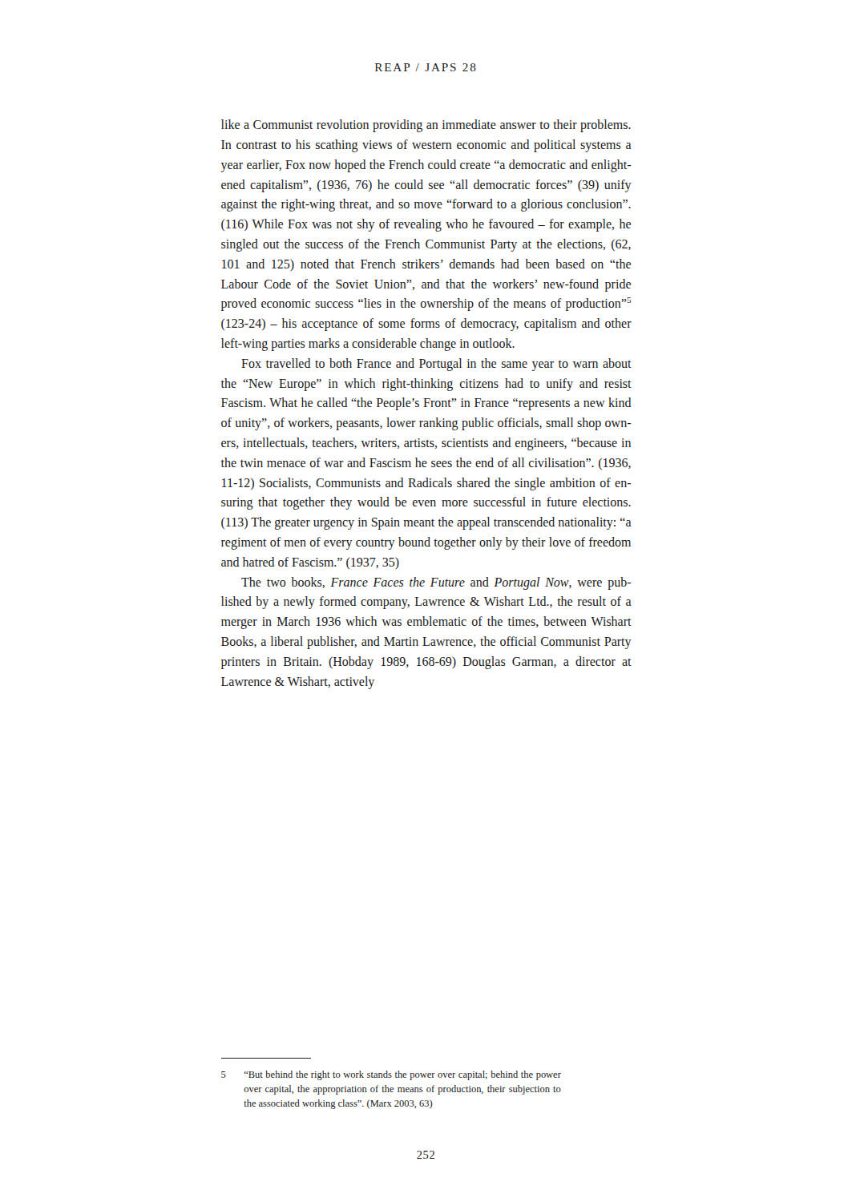REAP / JAPS 28
like a Communist revolution providing an immediate answer to their problems. In contrast to his scathing views of western economic and political systems a year earlier, Fox now hoped the French could create “a democratic and enlightened capitalism”, (1936, 76) he could see “all democratic forces” (39) unify against the right-wing threat, and so move “forward to a glorious conclusion”. (116) While Fox was not shy of revealing who he favoured – for example, he singled out the success of the French Communist Party at the elections, (62, 101 and 125) noted that French strikers’ demands had been based on “the Labour Code of the Soviet Union”, and that the workers’ new-found pride proved economic success “lies in the ownership of the means of production”5 (123-24) – his acceptance of some forms of democracy, capitalism and other left-wing parties marks a considerable change in outlook.
Fox travelled to both France and Portugal in the same year to warn about the “New Europe” in which right-thinking citizens had to unify and resist Fascism. What he called “the People’s Front” in France “represents a new kind of unity”, of workers, peasants, lower ranking public officials, small shop owners, intellectuals, teachers, writers, artists, scientists and engineers, “because in the twin menace of war and Fascism he sees the end of all civilisation”. (1936, 11-12) Socialists, Communists and Radicals shared the single ambition of ensuring that together they would be even more successful in future elections. (113) The greater urgency in Spain meant the appeal transcended nationality: “a regiment of men of every country bound together only by their love of freedom and hatred of Fascism.” (1937, 35)
The two books, France Faces the Future and Portugal Now, were published by a newly formed company, Lawrence & Wishart Ltd., the result of a merger in March 1936 which was emblematic of the times, between Wishart Books, a liberal publisher, and Martin Lawrence, the official Communist Party printers in Britain. (Hobday 1989, 168-69) Douglas Garman, a director at Lawrence & Wishart, actively
5 “But behind the right to work stands the power over capital; behind the power over capital, the appropriation of the means of production, their subjection to the associated working class”. (Marx 2003, 63)
252